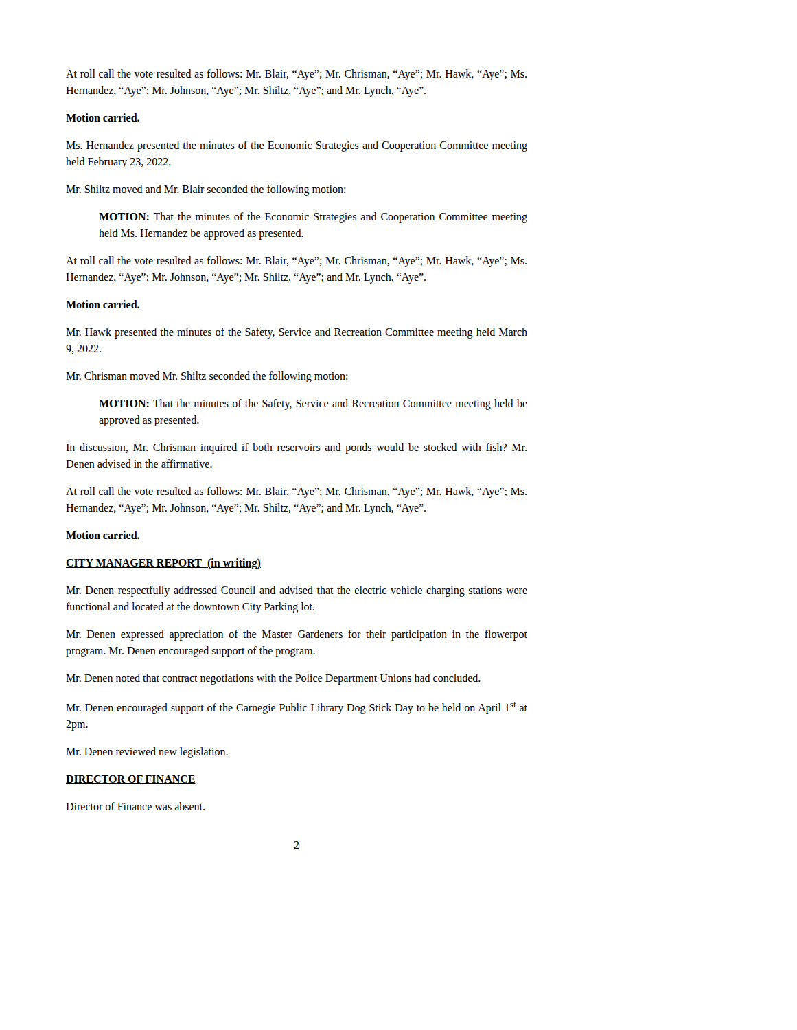At roll call the vote resulted as follows: Mr. Blair, “Aye”; Mr. Chrisman, “Aye”; Mr. Hawk, “Aye”; Ms. Hernandez, “Aye”; Mr. Johnson, “Aye”; Mr. Shiltz, “Aye”; and Mr. Lynch, “Aye”.
Motion carried.
Ms. Hernandez presented the minutes of the Economic Strategies and Cooperation Committee meeting held February 23, 2022.
Mr. Shiltz moved and Mr. Blair seconded the following motion:
MOTION: That the minutes of the Economic Strategies and Cooperation Committee meeting held Ms. Hernandez be approved as presented.
At roll call the vote resulted as follows: Mr. Blair, “Aye”; Mr. Chrisman, “Aye”; Mr. Hawk, “Aye”; Ms. Hernandez, “Aye”; Mr. Johnson, “Aye”; Mr. Shiltz, “Aye”; and Mr. Lynch, “Aye”.
Motion carried.
Mr. Hawk presented the minutes of the Safety, Service and Recreation Committee meeting held March 9, 2022.
Mr. Chrisman moved Mr. Shiltz seconded the following motion:
MOTION: That the minutes of the Safety, Service and Recreation Committee meeting held be approved as presented.
In discussion, Mr. Chrisman inquired if both reservoirs and ponds would be stocked with fish? Mr. Denen advised in the affirmative.
At roll call the vote resulted as follows: Mr. Blair, “Aye”; Mr. Chrisman, “Aye”; Mr. Hawk, “Aye”; Ms. Hernandez, “Aye”; Mr. Johnson, “Aye”; Mr. Shiltz, “Aye”; and Mr. Lynch, “Aye”.
Motion carried.
CITY MANAGER REPORT (in writing)
Mr. Denen respectfully addressed Council and advised that the electric vehicle charging stations were functional and located at the downtown City Parking lot.
Mr. Denen expressed appreciation of the Master Gardeners for their participation in the flowerpot program. Mr. Denen encouraged support of the program.
Mr. Denen noted that contract negotiations with the Police Department Unions had concluded.
Mr. Denen encouraged support of the Carnegie Public Library Dog Stick Day to be held on April 1st at 2pm.
Mr. Denen reviewed new legislation.
DIRECTOR OF FINANCE
Director of Finance was absent.
2